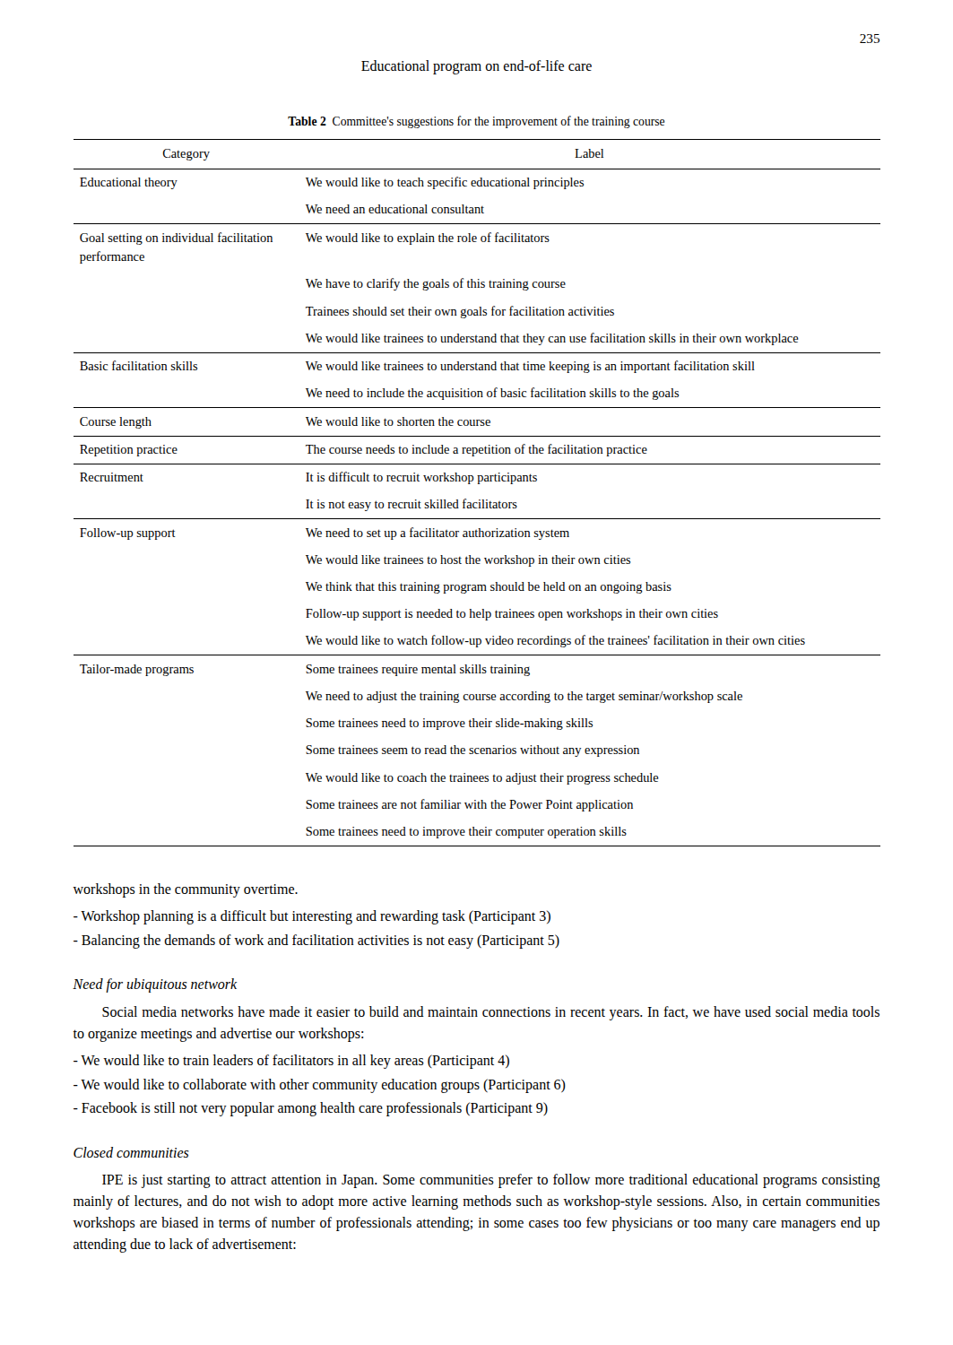235
Educational program on end-of-life care
Table 2 Committee's suggestions for the improvement of the training course
| Category | Label |
| --- | --- |
| Educational theory | We would like to teach specific educational principles |
| | We need an educational consultant |
| Goal setting on individual facilitation performance | We would like to explain the role of facilitators |
| | We have to clarify the goals of this training course |
| | Trainees should set their own goals for facilitation activities |
| | We would like trainees to understand that they can use facilitation skills in their own workplace |
| Basic facilitation skills | We would like trainees to understand that time keeping is an important facilitation skill |
| | We need to include the acquisition of basic facilitation skills to the goals |
| Course length | We would like to shorten the course |
| Repetition practice | The course needs to include a repetition of the facilitation practice |
| Recruitment | It is difficult to recruit workshop participants |
| | It is not easy to recruit skilled facilitators |
| Follow-up support | We need to set up a facilitator authorization system |
| | We would like trainees to host the workshop in their own cities |
| | We think that this training program should be held on an ongoing basis |
| | Follow-up support is needed to help trainees open workshops in their own cities |
| | We would like to watch follow-up video recordings of the trainees' facilitation in their own cities |
| Tailor-made programs | Some trainees require mental skills training |
| | We need to adjust the training course according to the target seminar/workshop scale |
| | Some trainees need to improve their slide-making skills |
| | Some trainees seem to read the scenarios without any expression |
| | We would like to coach the trainees to adjust their progress schedule |
| | Some trainees are not familiar with the Power Point application |
| | Some trainees need to improve their computer operation skills |
workshops in the community overtime.
Workshop planning is a difficult but interesting and rewarding task (Participant 3)
Balancing the demands of work and facilitation activities is not easy (Participant 5)
Need for ubiquitous network
Social media networks have made it easier to build and maintain connections in recent years. In fact, we have used social media tools to organize meetings and advertise our workshops:
We would like to train leaders of facilitators in all key areas (Participant 4)
We would like to collaborate with other community education groups (Participant 6)
Facebook is still not very popular among health care professionals (Participant 9)
Closed communities
IPE is just starting to attract attention in Japan. Some communities prefer to follow more traditional educational programs consisting mainly of lectures, and do not wish to adopt more active learning methods such as workshop-style sessions. Also, in certain communities workshops are biased in terms of number of professionals attending; in some cases too few physicians or too many care managers end up attending due to lack of advertisement: